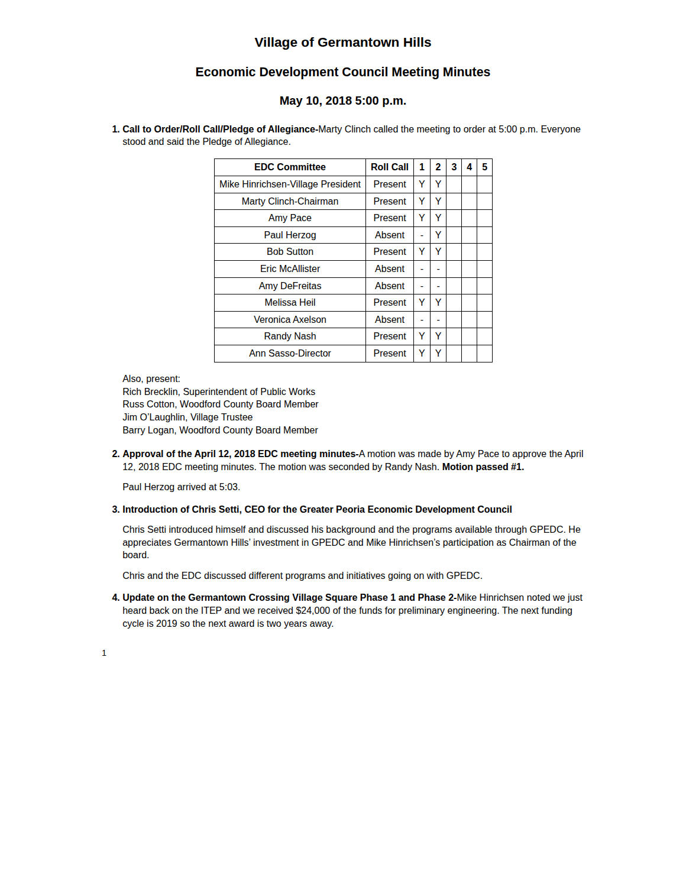Village of Germantown Hills
Economic Development Council Meeting Minutes
May 10, 2018 5:00 p.m.
Call to Order/Roll Call/Pledge of Allegiance-Marty Clinch called the meeting to order at 5:00 p.m. Everyone stood and said the Pledge of Allegiance.
| EDC Committee | Roll Call | 1 | 2 | 3 | 4 | 5 |
| --- | --- | --- | --- | --- | --- | --- |
| Mike Hinrichsen-Village President | Present | Y | Y | | | |
| Marty Clinch-Chairman | Present | Y | Y | | | |
| Amy Pace | Present | Y | Y | | | |
| Paul Herzog | Absent | - | Y | | | |
| Bob Sutton | Present | Y | Y | | | |
| Eric McAllister | Absent | - | - | | | |
| Amy DeFreitas | Absent | - | - | | | |
| Melissa Heil | Present | Y | Y | | | |
| Veronica Axelson | Absent | - | - | | | |
| Randy Nash | Present | Y | Y | | | |
| Ann Sasso-Director | Present | Y | Y | | | |
Also, present:
Rich Brecklin, Superintendent of Public Works
Russ Cotton, Woodford County Board Member
Jim O’Laughlin, Village Trustee
Barry Logan, Woodford County Board Member
Approval of the April 12, 2018 EDC meeting minutes-A motion was made by Amy Pace to approve the April 12, 2018 EDC meeting minutes. The motion was seconded by Randy Nash. Motion passed #1.
Paul Herzog arrived at 5:03.
Introduction of Chris Setti, CEO for the Greater Peoria Economic Development Council
Chris Setti introduced himself and discussed his background and the programs available through GPEDC. He appreciates Germantown Hills’ investment in GPEDC and Mike Hinrichsen’s participation as Chairman of the board.
Chris and the EDC discussed different programs and initiatives going on with GPEDC.
Update on the Germantown Crossing Village Square Phase 1 and Phase 2-Mike Hinrichsen noted we just heard back on the ITEP and we received $24,000 of the funds for preliminary engineering. The next funding cycle is 2019 so the next award is two years away.
1